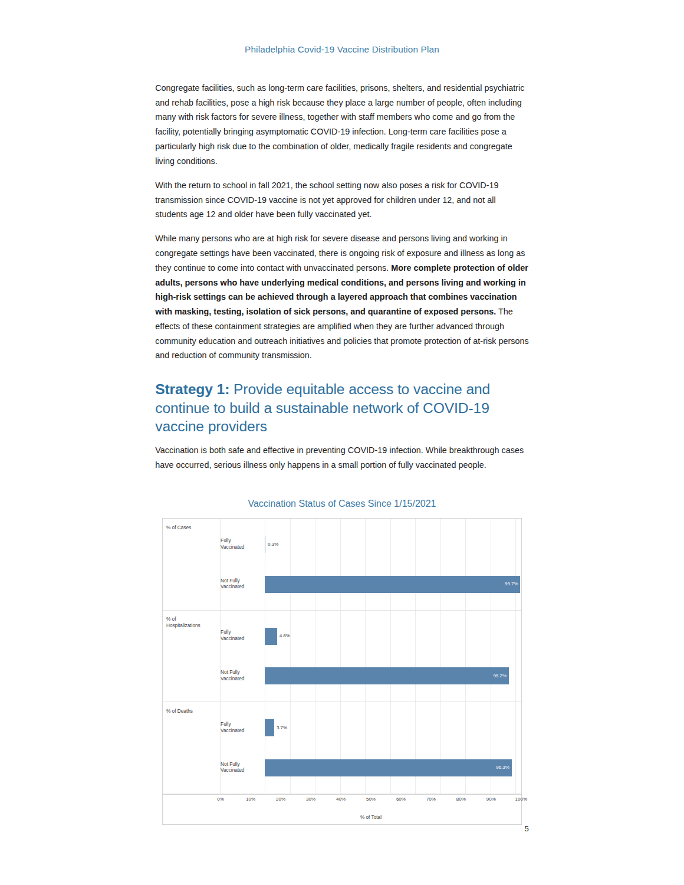Philadelphia Covid-19 Vaccine Distribution Plan
Congregate facilities, such as long-term care facilities, prisons, shelters, and residential psychiatric and rehab facilities, pose a high risk because they place a large number of people, often including many with risk factors for severe illness, together with staff members who come and go from the facility, potentially bringing asymptomatic COVID-19 infection. Long-term care facilities pose a particularly high risk due to the combination of older, medically fragile residents and congregate living conditions.
With the return to school in fall 2021, the school setting now also poses a risk for COVID-19 transmission since COVID-19 vaccine is not yet approved for children under 12, and not all students age 12 and older have been fully vaccinated yet.
While many persons who are at high risk for severe disease and persons living and working in congregate settings have been vaccinated, there is ongoing risk of exposure and illness as long as they continue to come into contact with unvaccinated persons. More complete protection of older adults, persons who have underlying medical conditions, and persons living and working in high-risk settings can be achieved through a layered approach that combines vaccination with masking, testing, isolation of sick persons, and quarantine of exposed persons. The effects of these containment strategies are amplified when they are further advanced through community education and outreach initiatives and policies that promote protection of at-risk persons and reduction of community transmission.
Strategy 1: Provide equitable access to vaccine and continue to build a sustainable network of COVID-19 vaccine providers
Vaccination is both safe and effective in preventing COVID-19 infection. While breakthrough cases have occurred, serious illness only happens in a small portion of fully vaccinated people.
Vaccination Status of Cases Since 1/15/2021
% of Cases
Fully
Vaccinated
0.3%
Not Fully
Vaccinated
99.7%
% of
Hospitalizations
Fully
Vaccinated
4.8%
Not Fully
Vaccinated
95.2%
% of Deaths
Fully
Vaccinated
3.7%
Not Fully
Vaccinated
96.3%
0% 10% 20% 30% 40% 50% 60% 70% 80% 90% 100%
% of Total
5